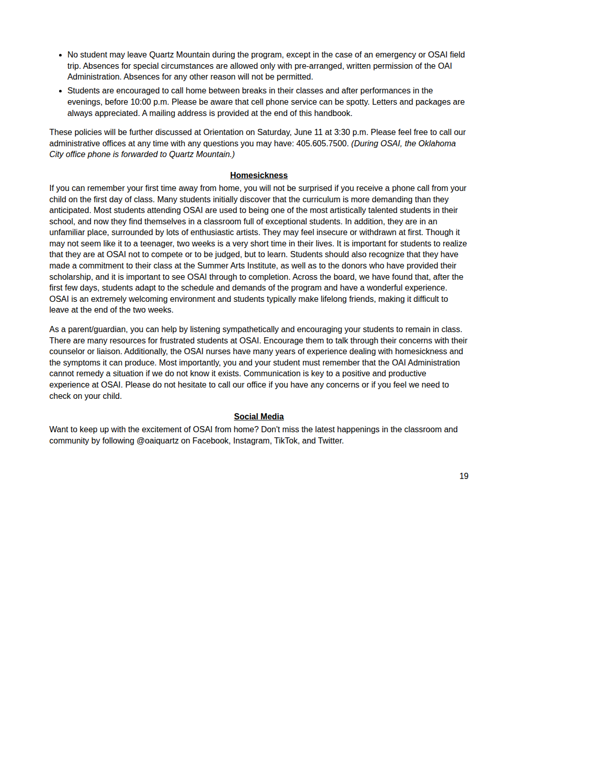No student may leave Quartz Mountain during the program, except in the case of an emergency or OSAI field trip. Absences for special circumstances are allowed only with pre-arranged, written permission of the OAI Administration. Absences for any other reason will not be permitted.
Students are encouraged to call home between breaks in their classes and after performances in the evenings, before 10:00 p.m. Please be aware that cell phone service can be spotty. Letters and packages are always appreciated. A mailing address is provided at the end of this handbook.
These policies will be further discussed at Orientation on Saturday, June 11 at 3:30 p.m. Please feel free to call our administrative offices at any time with any questions you may have: 405.605.7500. (During OSAI, the Oklahoma City office phone is forwarded to Quartz Mountain.)
Homesickness
If you can remember your first time away from home, you will not be surprised if you receive a phone call from your child on the first day of class. Many students initially discover that the curriculum is more demanding than they anticipated. Most students attending OSAI are used to being one of the most artistically talented students in their school, and now they find themselves in a classroom full of exceptional students. In addition, they are in an unfamiliar place, surrounded by lots of enthusiastic artists. They may feel insecure or withdrawn at first. Though it may not seem like it to a teenager, two weeks is a very short time in their lives. It is important for students to realize that they are at OSAI not to compete or to be judged, but to learn. Students should also recognize that they have made a commitment to their class at the Summer Arts Institute, as well as to the donors who have provided their scholarship, and it is important to see OSAI through to completion. Across the board, we have found that, after the first few days, students adapt to the schedule and demands of the program and have a wonderful experience. OSAI is an extremely welcoming environment and students typically make lifelong friends, making it difficult to leave at the end of the two weeks.
As a parent/guardian, you can help by listening sympathetically and encouraging your students to remain in class. There are many resources for frustrated students at OSAI. Encourage them to talk through their concerns with their counselor or liaison. Additionally, the OSAI nurses have many years of experience dealing with homesickness and the symptoms it can produce. Most importantly, you and your student must remember that the OAI Administration cannot remedy a situation if we do not know it exists. Communication is key to a positive and productive experience at OSAI. Please do not hesitate to call our office if you have any concerns or if you feel we need to check on your child.
Social Media
Want to keep up with the excitement of OSAI from home? Don't miss the latest happenings in the classroom and community by following @oaiquartz on Facebook, Instagram, TikTok, and Twitter.
19